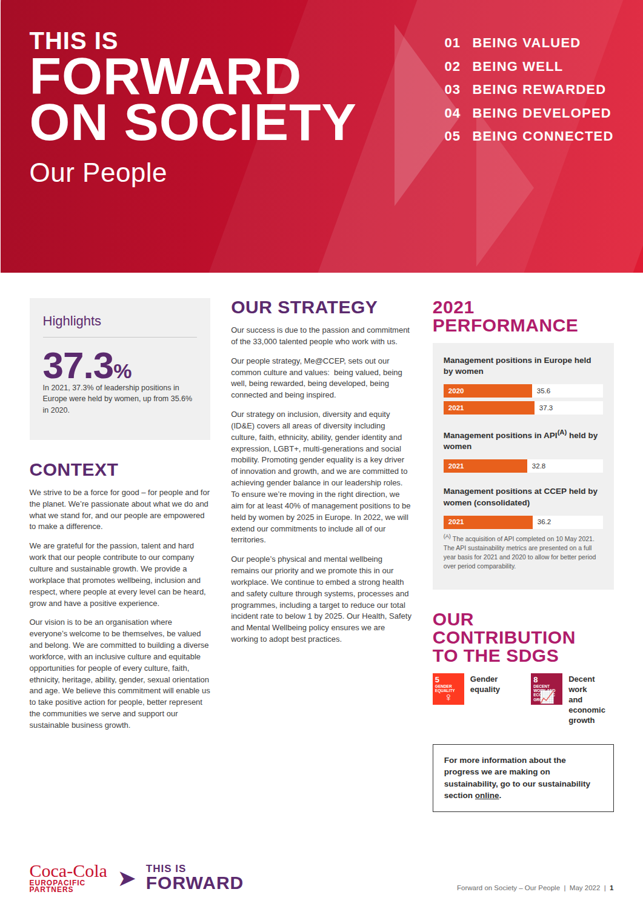This is
Forward
on Society
Our People
01 Being valued
02 Being well
03 Being rewarded
04 Being developed
05 Being connected
Highlights
37.3%
In 2021, 37.3% of leadership positions in Europe were held by women, up from 35.6% in 2020.
Context
We strive to be a force for good – for people and for the planet. We’re passionate about what we do and what we stand for, and our people are empowered to make a difference.
We are grateful for the passion, talent and hard work that our people contribute to our company culture and sustainable growth. We provide a workplace that promotes wellbeing, inclusion and respect, where people at every level can be heard, grow and have a positive experience.
Our vision is to be an organisation where everyone’s welcome to be themselves, be valued and belong. We are committed to building a diverse workforce, with an inclusive culture and equitable opportunities for people of every culture, faith, ethnicity, heritage, ability, gender, sexual orientation and age. We believe this commitment will enable us to take positive action for people, better represent the communities we serve and support our sustainable business growth.
Our strategy
Our success is due to the passion and commitment of the 33,000 talented people who work with us.
Our people strategy, Me@CCEP, sets out our common culture and values: being valued, being well, being rewarded, being developed, being connected and being inspired.
Our strategy on inclusion, diversity and equity (ID&E) covers all areas of diversity including culture, faith, ethnicity, ability, gender identity and expression, LGBT+, multi-generations and social mobility. Promoting gender equality is a key driver of innovation and growth, and we are committed to achieving gender balance in our leadership roles. To ensure we’re moving in the right direction, we aim for at least 40% of management positions to be held by women by 2025 in Europe. In 2022, we will extend our commitments to include all of our territories.
Our people’s physical and mental wellbeing remains our priority and we promote this in our workplace. We continue to embed a strong health and safety culture through systems, processes and programmes, including a target to reduce our total incident rate to below 1 by 2025. Our Health, Safety and Mental Wellbeing policy ensures we are working to adopt best practices.
2021 performance
Management positions in Europe held by women
2020
35.6
2021
37.3
Management positions in API(A) held by women
2021
32.8
Management positions at CCEP held by women (consolidated)
2021
36.2
(A) The acquisition of API completed on 10 May 2021. The API sustainability metrics are presented on a full year basis for 2021 and 2020 to allow for better period over period comparability.
Our contribution
to the SDGs
5 Gender
equality ♀
Gender
equality
8 Decent work and
economic growth 📈
Decent work
and economic
growth
For more information about the progress we are making on sustainability, go to our sustainability section online.
Coca‑Cola Europacific
Partners
➤
This is
Forward
Forward on Society – Our People | May 2022 | 1